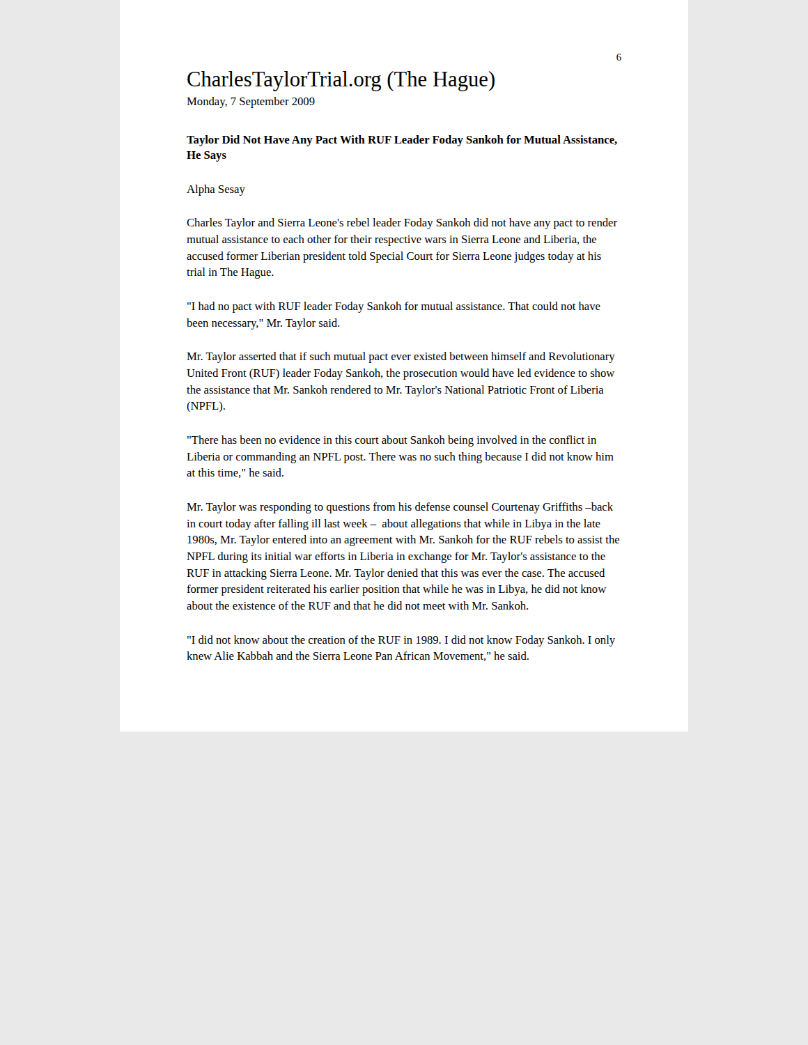6
CharlesTaylorTrial.org (The Hague)
Monday, 7 September 2009
Taylor Did Not Have Any Pact With RUF Leader Foday Sankoh for Mutual Assistance, He Says
Alpha Sesay
Charles Taylor and Sierra Leone's rebel leader Foday Sankoh did not have any pact to render mutual assistance to each other for their respective wars in Sierra Leone and Liberia, the accused former Liberian president told Special Court for Sierra Leone judges today at his trial in The Hague.
"I had no pact with RUF leader Foday Sankoh for mutual assistance. That could not have been necessary," Mr. Taylor said.
Mr. Taylor asserted that if such mutual pact ever existed between himself and Revolutionary United Front (RUF) leader Foday Sankoh, the prosecution would have led evidence to show the assistance that Mr. Sankoh rendered to Mr. Taylor's National Patriotic Front of Liberia (NPFL).
"There has been no evidence in this court about Sankoh being involved in the conflict in Liberia or commanding an NPFL post. There was no such thing because I did not know him at this time," he said.
Mr. Taylor was responding to questions from his defense counsel Courtenay Griffiths –back in court today after falling ill last week – about allegations that while in Libya in the late 1980s, Mr. Taylor entered into an agreement with Mr. Sankoh for the RUF rebels to assist the NPFL during its initial war efforts in Liberia in exchange for Mr. Taylor's assistance to the RUF in attacking Sierra Leone. Mr. Taylor denied that this was ever the case. The accused former president reiterated his earlier position that while he was in Libya, he did not know about the existence of the RUF and that he did not meet with Mr. Sankoh.
"I did not know about the creation of the RUF in 1989. I did not know Foday Sankoh. I only knew Alie Kabbah and the Sierra Leone Pan African Movement," he said.